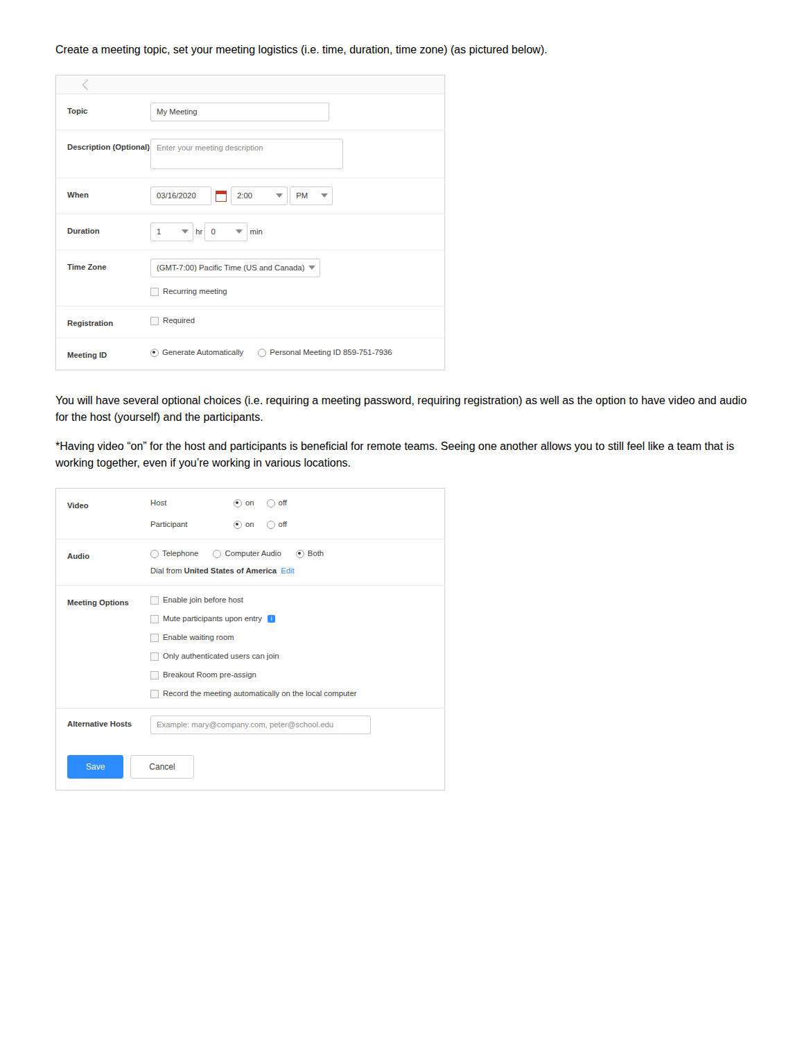Create a meeting topic, set your meeting logistics (i.e. time, duration, time zone) (as pictured below).
Topic
My Meeting
Description (Optional)
Enter your meeting description
When
03/16/2020 2:00 PM
Duration
1 hr 0 min
Time Zone
(GMT-7:00) Pacific Time (US and Canada)
Recurring meeting
Registration
Required
Meeting ID
Generate Automatically Personal Meeting ID 859-751-7936
You will have several optional choices (i.e. requiring a meeting password, requiring registration) as well as the option to have video and audio for the host (yourself) and the participants.
*Having video “on” for the host and participants is beneficial for remote teams. Seeing one another allows you to still feel like a team that is working together, even if you’re working in various locations.
Video
Host on off
Participant on off
Audio
Telephone Computer Audio Both
Dial from United States of America Edit
Meeting Options
Enable join before host
Mute participants upon entry i
Enable waiting room
Only authenticated users can join
Breakout Room pre-assign
Record the meeting automatically on the local computer
Alternative Hosts
Example: mary@company.com, peter@school.edu
Save Cancel